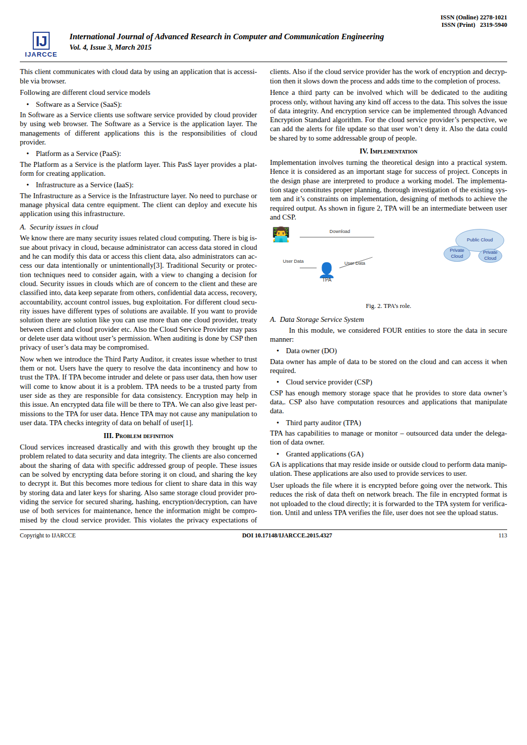ISSN (Online) 2278-1021
ISSN (Print) 2319-5940
IJ
IJARCCE
International Journal of Advanced Research in Computer and Communication Engineering
Vol. 4, Issue 3, March 2015
This client communicates with cloud data by using an application that is accessible via browser.
Following are different cloud service models
Software as a Service (SaaS):
In Software as a Service clients use software service provided by cloud provider by using web browser. The Software as a Service is the application layer. The managements of different applications this is the responsibilities of cloud provider.
Platform as a Service (PaaS):
The Platform as a Service is the platform layer. This PasS layer provides a platform for creating application.
Infrastructure as a Service (IaaS):
The Infrastructure as a Service is the Infrastructure layer. No need to purchase or manage physical data centre equipment. The client can deploy and execute his application using this infrastructure.
A. Security issues in cloud
We know there are many security issues related cloud computing. There is big issue about privacy in cloud, because administrator can access data stored in cloud and he can modify this data or access this client data, also administrators can access our data intentionally or unintentionally[3]. Traditional Security or protection techniques need to consider again, with a view to changing a decision for cloud. Security issues in clouds which are of concern to the client and these are classified into, data keep separate from others, confidential data access, recovery, accountability, account control issues, bug exploitation. For different cloud security issues have different types of solutions are available. If you want to provide solution there are solution like you can use more than one cloud provider, treaty between client and cloud provider etc. Also the Cloud Service Provider may pass or delete user data without user’s permission. When auditing is done by CSP then privacy of user’s data may be compromised.
Now when we introduce the Third Party Auditor, it creates issue whether to trust them or not. Users have the query to resolve the data incontinency and how to trust the TPA. If TPA become intruder and delete or pass user data, then how user will come to know about it is a problem. TPA needs to be a trusted party from user side as they are responsible for data consistency. Encryption may help in this issue. An encrypted data file will be there to TPA. We can also give least permissions to the TPA for user data. Hence TPA may not cause any manipulation to user data. TPA checks integrity of data on behalf of user[1].
III. Problem definition
Cloud services increased drastically and with this growth they brought up the problem related to data security and data integrity. The clients are also concerned about the sharing of data with specific addressed group of people. These issues can be solved by encrypting data before storing it on cloud, and sharing the key to decrypt it. But this becomes more tedious for client to share data in this way by storing data and later keys for sharing. Also same storage cloud provider providing the service for secured sharing, hashing, encryption/decryption, can have use of both services for maintenance, hence the information might be compromised by the cloud service provider. This violates the privacy expectations of clients. Also if the cloud service provider has the work of encryption and decryption then it slows down the process and adds time to the completion of process.
Hence a third party can be involved which will be dedicated to the auditing process only, without having any kind off access to the data. This solves the issue of data integrity. And encryption service can be implemented through Advanced Encryption Standard algorithm. For the cloud service provider’s perspective, we can add the alerts for file update so that user won’t deny it. Also the data could be shared by to some addressable group of people.
IV. Implementation
Implementation involves turning the theoretical design into a practical system. Hence it is considered as an important stage for success of project. Concepts in the design phase are interpreted to produce a working model. The implementation stage constitutes proper planning, thorough investigation of the existing system and it’s constraints on implementation, designing of methods to achieve the required output. As shown in figure 2, TPA will be an intermediate between user and CSP.
Public Cloud
Private Cloud
Private Cloud
👨‍💻
👤
TPA
Download
User Data
User Data
Fig. 2. TPA’s role.
A. Data Storage Service System
In this module, we considered FOUR entities to store the data in secure manner:
Data owner (DO)
Data owner has ample of data to be stored on the cloud and can access it when required.
Cloud service provider (CSP)
CSP has enough memory storage space that he provides to store data owner’s data,. CSP also have computation resources and applications that manipulate data.
Third party auditor (TPA)
TPA has capabilities to manage or monitor – outsourced data under the delegation of data owner.
Granted applications (GA)
GA is applications that may reside inside or outside cloud to perform data manipulation. These applications are also used to provide services to user.
User uploads the file where it is encrypted before going over the network. This reduces the risk of data theft on network breach. The file in encrypted format is not uploaded to the cloud directly; it is forwarded to the TPA system for verification. Until and unless TPA verifies the file, user does not see the upload status.
Copyright to IJARCCE
DOI 10.17148/IJARCCE.2015.4327
113